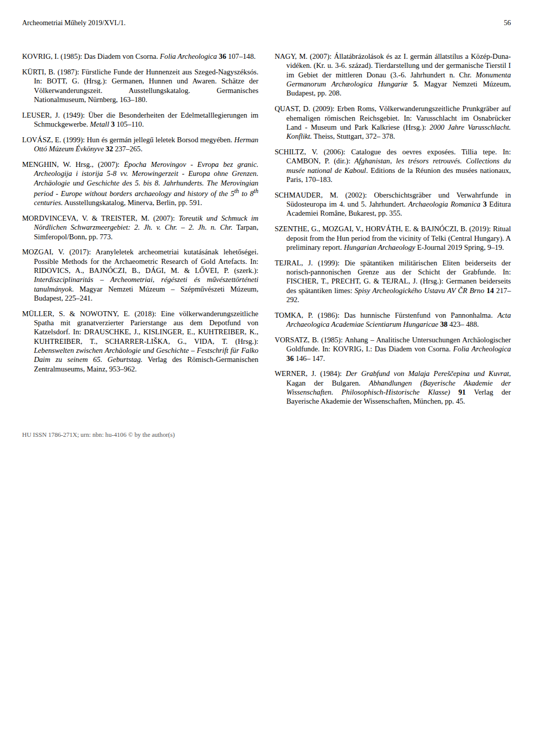Archeometriai Műhely 2019/XVI./1. 56
KOVRIG, I. (1985): Das Diadem von Csorna. Folia Archeologica 36 107–148.
KÜRTI, B. (1987): Fürstliche Funde der Hunnenzeit aus Szeged-Nagyszéksós. In: BOTT, G. (Hrsg.): Germanen, Hunnen und Awaren. Schätze der Völkerwanderungszeit. Ausstellungskatalog. Germanisches Nationalmuseum, Nürnberg, 163–180.
LEUSER, J. (1949): Über die Besonderheiten der Edelmetalllegierungen im Schmuckgewerbe. Metall 3 105–110.
LOVÁSZ, E. (1999): Hun és germán jellegű leletek Borsod megyében. Herman Ottó Múzeum Évkönyve 32 237–265.
MENGHIN, W. Hrsg., (2007): Ėpocha Merovingov - Evropa bez granic. Archeologija i istorija 5-8 vv. Merowingerzeit - Europa ohne Grenzen. Archäologie und Geschichte des 5. bis 8. Jahrhunderts. The Merovingian period - Europe without borders archaeology and history of the 5th to 8th centuries. Ausstellungskatalog, Minerva, Berlin, pp. 591.
MORDVINCEVA, V. & TREISTER, M. (2007): Toreutik und Schmuck im Nördlichen Schwarzmeergebiet: 2. Jh. v. Chr. – 2. Jh. n. Chr. Tarpan, Simferopol/Bonn, pp. 773.
MOZGAI, V. (2017): Aranyleletek archeometriai kutatásának lehetőségei. Possible Methods for the Archaeometric Research of Gold Artefacts. In: RIDOVICS, A., BAJNÓCZI, B., DÁGI, M. & LŐVEI, P. (szerk.): Interdiszciplinaritás – Archeometriai, régészeti és művészettörténeti tanulmányok. Magyar Nemzeti Múzeum – Szépművészeti Múzeum, Budapest, 225–241.
MÜLLER, S. & NOWOTNY, E. (2018): Eine völkerwanderungszeitliche Spatha mit granatverzierter Parierstange aus dem Depotfund von Katzelsdorf. In: DRAUSCHKE, J., KISLINGER, E., KUHTREIBER, K., KUHTREIBER, T., SCHARRER-LIŠKA, G., VIDA, T. (Hrsg.): Lebenswelten zwischen Archäologie und Geschichte – Festschrift für Falko Daim zu seinem 65. Geburtstag. Verlag des Römisch-Germanischen Zentralmuseums, Mainz, 953–962.
NAGY, M. (2007): Állatábrázolások és az I. germán állatstílus a Közép-Duna-vidéken. (Kr. u. 3-6. század). Tierdarstellung und der germanische Tierstil I im Gebiet der mittleren Donau (3.-6. Jahrhundert n. Chr. Monumenta Germanorum Archæologica Hungariæ 5. Magyar Nemzeti Múzeum, Budapest, pp. 208.
QUAST, D. (2009): Erben Roms, Völkerwanderungszeitliche Prunkgräber auf ehemaligen römischen Reichsgebiet. In: Varusschlacht im Osnabrücker Land - Museum und Park Kalkriese (Hrsg.): 2000 Jahre Varusschlacht. Konflikt. Theiss, Stuttgart, 372– 378.
SCHILTZ, V. (2006): Catalogue des oevres exposées. Tillia tepe. In: CAMBON, P. (dir.): Afghanistan, les trésors retrouvés. Collections du musée national de Kaboul. Editions de la Réunion des musées nationaux, Paris, 170–183.
SCHMAUDER, M. (2002): Oberschichtsgräber und Verwahrfunde in Südosteuropa im 4. und 5. Jahrhundert. Archaeologia Romanica 3 Editura Academiei Române, Bukarest, pp. 355.
SZENTHE, G., MOZGAI, V., HORVÁTH, E. & BAJNÓCZI, B. (2019): Ritual deposit from the Hun period from the vicinity of Telki (Central Hungary). A preliminary report. Hungarian Archaeology E-Journal 2019 Spring, 9–19.
TEJRAL, J. (1999): Die spätantiken militärischen Eliten beiderseits der norisch-pannonischen Grenze aus der Schicht der Grabfunde. In: FISCHER, T., PRECHT, G. & TEJRAL, J. (Hrsg.): Germanen beiderseits des spätantiken limes: Spisy Archeologického Ustavu AV ČR Brno 14 217– 292.
TOMKA, P. (1986): Das hunnische Fürstenfund von Pannonhalma. Acta Archaeologica Academiae Scientiarum Hungaricae 38 423– 488.
VORSATZ, B. (1985): Anhang – Analitische Untersuchungen Archäologischer Goldfunde. In: KOVRIG, I.: Das Diadem von Csorna. Folia Archeologica 36 146– 147.
WERNER, J. (1984): Der Grabfund von Malaja Pereščepina und Kuvrat, Kagan der Bulgaren. Abhandlungen (Bayerische Akademie der Wissenschaften. Philosophisch-Historische Klasse) 91 Verlag der Bayerische Akademie der Wissenschaften, München, pp. 45.
HU ISSN 1786-271X; urn: nbn: hu-4106 © by the author(s)